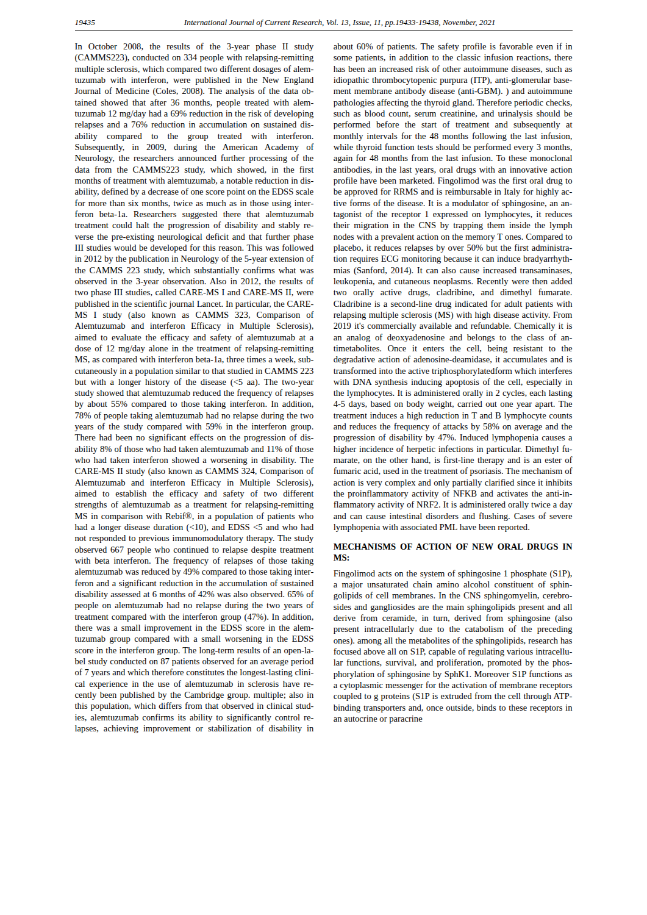19435 International Journal of Current Research, Vol. 13, Issue, 11, pp.19433-19438, November, 2021
In October 2008, the results of the 3-year phase II study (CAMMS223), conducted on 334 people with relapsing-remitting multiple sclerosis, which compared two different dosages of alemtuzumab with interferon, were published in the New England Journal of Medicine (Coles, 2008). The analysis of the data obtained showed that after 36 months, people treated with alemtuzumab 12 mg/day had a 69% reduction in the risk of developing relapses and a 76% reduction in accumulation on sustained disability compared to the group treated with interferon. Subsequently, in 2009, during the American Academy of Neurology, the researchers announced further processing of the data from the CAMMS223 study, which showed, in the first months of treatment with alemtuzumab, a notable reduction in disability, defined by a decrease of one score point on the EDSS scale for more than six months, twice as much as in those using interferon beta-1a. Researchers suggested there that alemtuzumab treatment could halt the progression of disability and stably reverse the pre-existing neurological deficit and that further phase III studies would be developed for this reason. This was followed in 2012 by the publication in Neurology of the 5-year extension of the CAMMS 223 study, which substantially confirms what was observed in the 3-year observation. Also in 2012, the results of two phase III studies, called CARE-MS I and CARE-MS II, were published in the scientific journal Lancet. In particular, the CARE-MS I study (also known as CAMMS 323, Comparison of Alemtuzumab and interferon Efficacy in Multiple Sclerosis), aimed to evaluate the efficacy and safety of alemtuzumab at a dose of 12 mg/day alone in the treatment of relapsing-remitting MS, as compared with interferon beta-1a, three times a week, subcutaneously in a population similar to that studied in CAMMS 223 but with a longer history of the disease (<5 aa). The two-year study showed that alemtuzumab reduced the frequency of relapses by about 55% compared to those taking interferon. In addition, 78% of people taking alemtuzumab had no relapse during the two years of the study compared with 59% in the interferon group. There had been no significant effects on the progression of disability 8% of those who had taken alemtuzumab and 11% of those who had taken interferon showed a worsening in disability. The CARE-MS II study (also known as CAMMS 324, Comparison of Alemtuzumab and interferon Efficacy in Multiple Sclerosis), aimed to establish the efficacy and safety of two different strengths of alemtuzumab as a treatment for relapsing-remitting MS in comparison with Rebif®, in a population of patients who had a longer disease duration (<10), and EDSS <5 and who had not responded to previous immunomodulatory therapy. The study observed 667 people who continued to relapse despite treatment with beta interferon. The frequency of relapses of those taking alemtuzumab was reduced by 49% compared to those taking interferon and a significant reduction in the accumulation of sustained disability assessed at 6 months of 42% was also observed. 65% of people on alemtuzumab had no relapse during the two years of treatment compared with the interferon group (47%). In addition, there was a small improvement in the EDSS score in the alemtuzumab group compared with a small worsening in the EDSS score in the interferon group. The long-term results of an open-label study conducted on 87 patients observed for an average period of 7 years and which therefore constitutes the longest-lasting clinical experience in the use of alemtuzumab in sclerosis have recently been published by the Cambridge group. multiple; also in this population, which differs from that observed in clinical studies, alemtuzumab confirms its ability to significantly control relapses, achieving improvement or stabilization of disability in about 60% of patients. The safety profile is favorable even if in some patients, in addition to the classic infusion reactions, there has been an increased risk of other autoimmune diseases, such as idiopathic thrombocytopenic purpura (ITP), anti-glomerular basement membrane antibody disease (anti-GBM). ) and autoimmune pathologies affecting the thyroid gland. Therefore periodic checks, such as blood count, serum creatinine, and urinalysis should be performed before the start of treatment and subsequently at monthly intervals for the 48 months following the last infusion, while thyroid function tests should be performed every 3 months, again for 48 months from the last infusion. To these monoclonal antibodies, in the last years, oral drugs with an innovative action profile have been marketed. Fingolimod was the first oral drug to be approved for RRMS and is reimbursable in Italy for highly active forms of the disease. It is a modulator of sphingosine, an antagonist of the receptor 1 expressed on lymphocytes, it reduces their migration in the CNS by trapping them inside the lymph nodes with a prevalent action on the memory T ones. Compared to placebo, it reduces relapses by over 50% but the first administration requires ECG monitoring because it can induce bradyarrhythmias (Sanford, 2014). It can also cause increased transaminases, leukopenia, and cutaneous neoplasms. Recently were then added two orally active drugs, cladribine, and dimethyl fumarate. Cladribine is a second-line drug indicated for adult patients with relapsing multiple sclerosis (MS) with high disease activity. From 2019 it's commercially available and refundable. Chemically it is an analog of deoxyadenosine and belongs to the class of antimetabolites. Once it enters the cell, being resistant to the degradative action of adenosine-deamidase, it accumulates and is transformed into the active triphosphorylatedform which interferes with DNA synthesis inducing apoptosis of the cell, especially in the lymphocytes. It is administered orally in 2 cycles, each lasting 4-5 days, based on body weight, carried out one year apart. The treatment induces a high reduction in T and B lymphocyte counts and reduces the frequency of attacks by 58% on average and the progression of disability by 47%. Induced lymphopenia causes a higher incidence of herpetic infections in particular. Dimethyl fumarate, on the other hand, is first-line therapy and is an ester of fumaric acid, used in the treatment of psoriasis. The mechanism of action is very complex and only partially clarified since it inhibits the proinflammatory activity of NFKB and activates the anti-inflammatory activity of NRF2. It is administered orally twice a day and can cause intestinal disorders and flushing. Cases of severe lymphopenia with associated PML have been reported.
Mechanisms of action of new oral drugs in MS:
Fingolimod acts on the system of sphingosine 1 phosphate (S1P), a major unsaturated chain amino alcohol constituent of sphingolipids of cell membranes. In the CNS sphingomyelin, cerebrosides and gangliosides are the main sphingolipids present and all derive from ceramide, in turn, derived from sphingosine (also present intracellularly due to the catabolism of the preceding ones). among all the metabolites of the sphingolipids, research has focused above all on S1P, capable of regulating various intracellular functions, survival, and proliferation, promoted by the phosphorylation of sphingosine by SphK1. Moreover S1P functions as a cytoplasmic messenger for the activation of membrane receptors coupled to g proteins (S1P is extruded from the cell through ATP-binding transporters and, once outside, binds to these receptors in an autocrine or paracrine